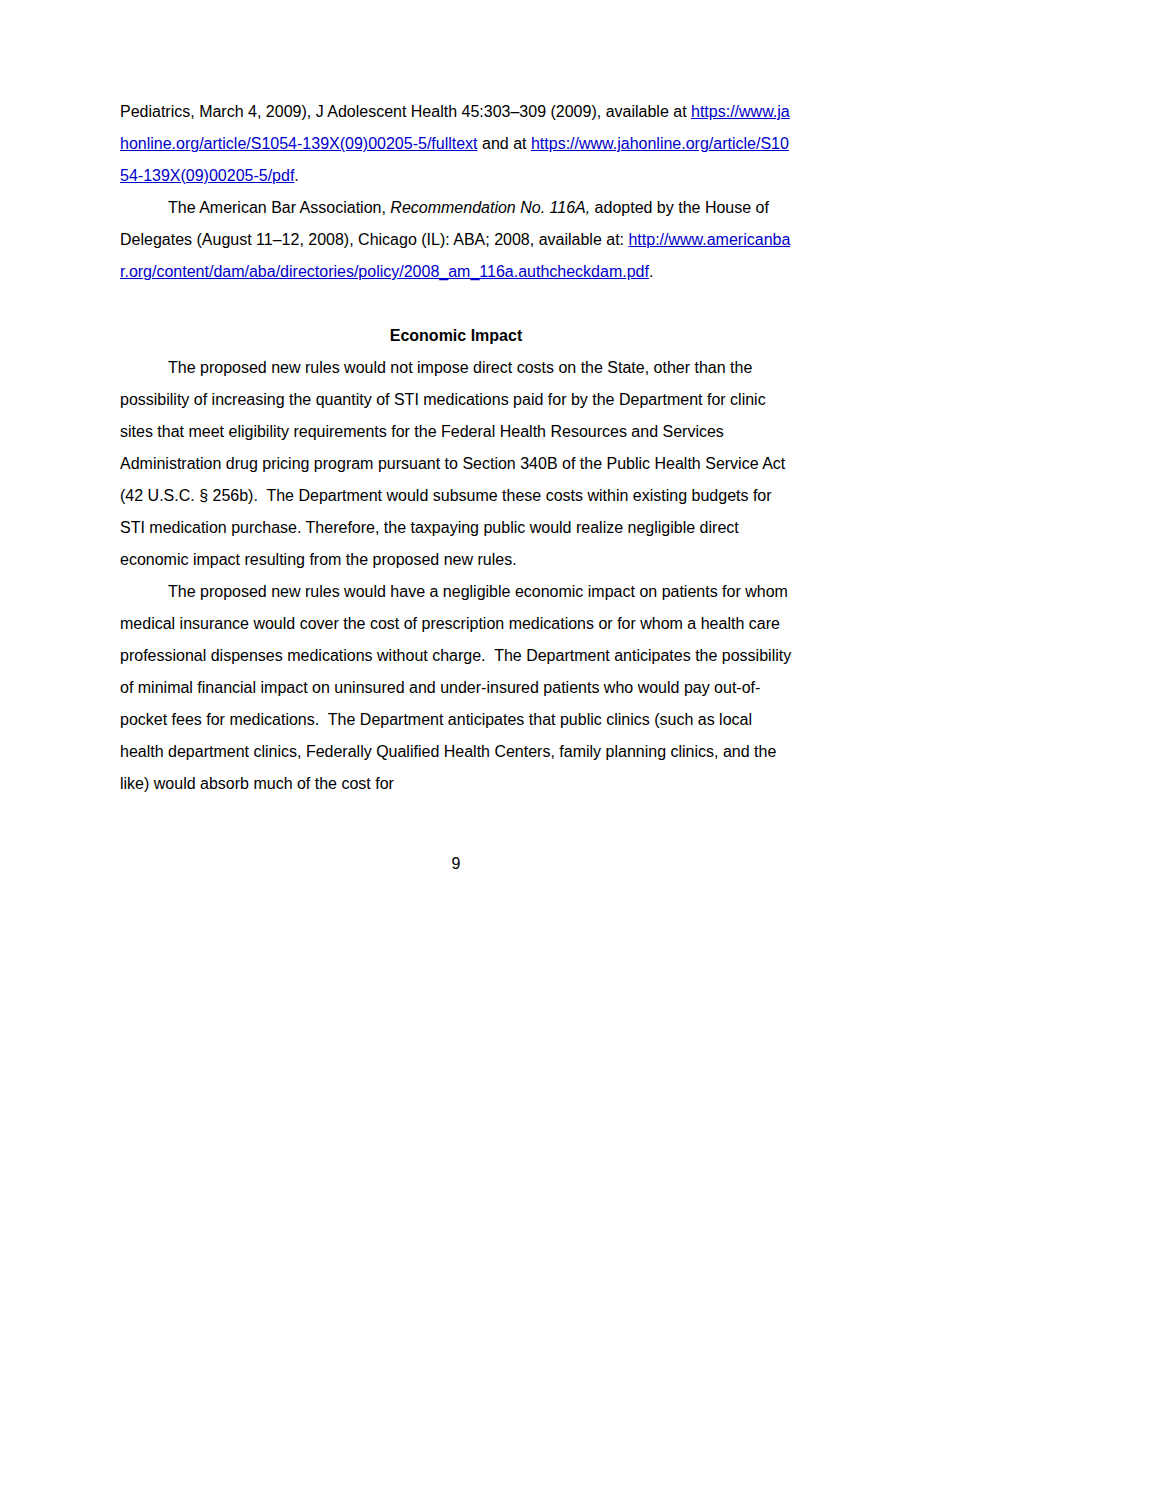Pediatrics, March 4, 2009), J Adolescent Health 45:303–309 (2009), available at https://www.jahonline.org/article/S1054-139X(09)00205-5/fulltext and at https://www.jahonline.org/article/S1054-139X(09)00205-5/pdf.
The American Bar Association, Recommendation No. 116A, adopted by the House of Delegates (August 11–12, 2008), Chicago (IL): ABA; 2008, available at: http://www.americanbar.org/content/dam/aba/directories/policy/2008_am_116a.authcheckdam.pdf.
Economic Impact
The proposed new rules would not impose direct costs on the State, other than the possibility of increasing the quantity of STI medications paid for by the Department for clinic sites that meet eligibility requirements for the Federal Health Resources and Services Administration drug pricing program pursuant to Section 340B of the Public Health Service Act (42 U.S.C. § 256b). The Department would subsume these costs within existing budgets for STI medication purchase. Therefore, the taxpaying public would realize negligible direct economic impact resulting from the proposed new rules.
The proposed new rules would have a negligible economic impact on patients for whom medical insurance would cover the cost of prescription medications or for whom a health care professional dispenses medications without charge. The Department anticipates the possibility of minimal financial impact on uninsured and under-insured patients who would pay out-of-pocket fees for medications. The Department anticipates that public clinics (such as local health department clinics, Federally Qualified Health Centers, family planning clinics, and the like) would absorb much of the cost for
9